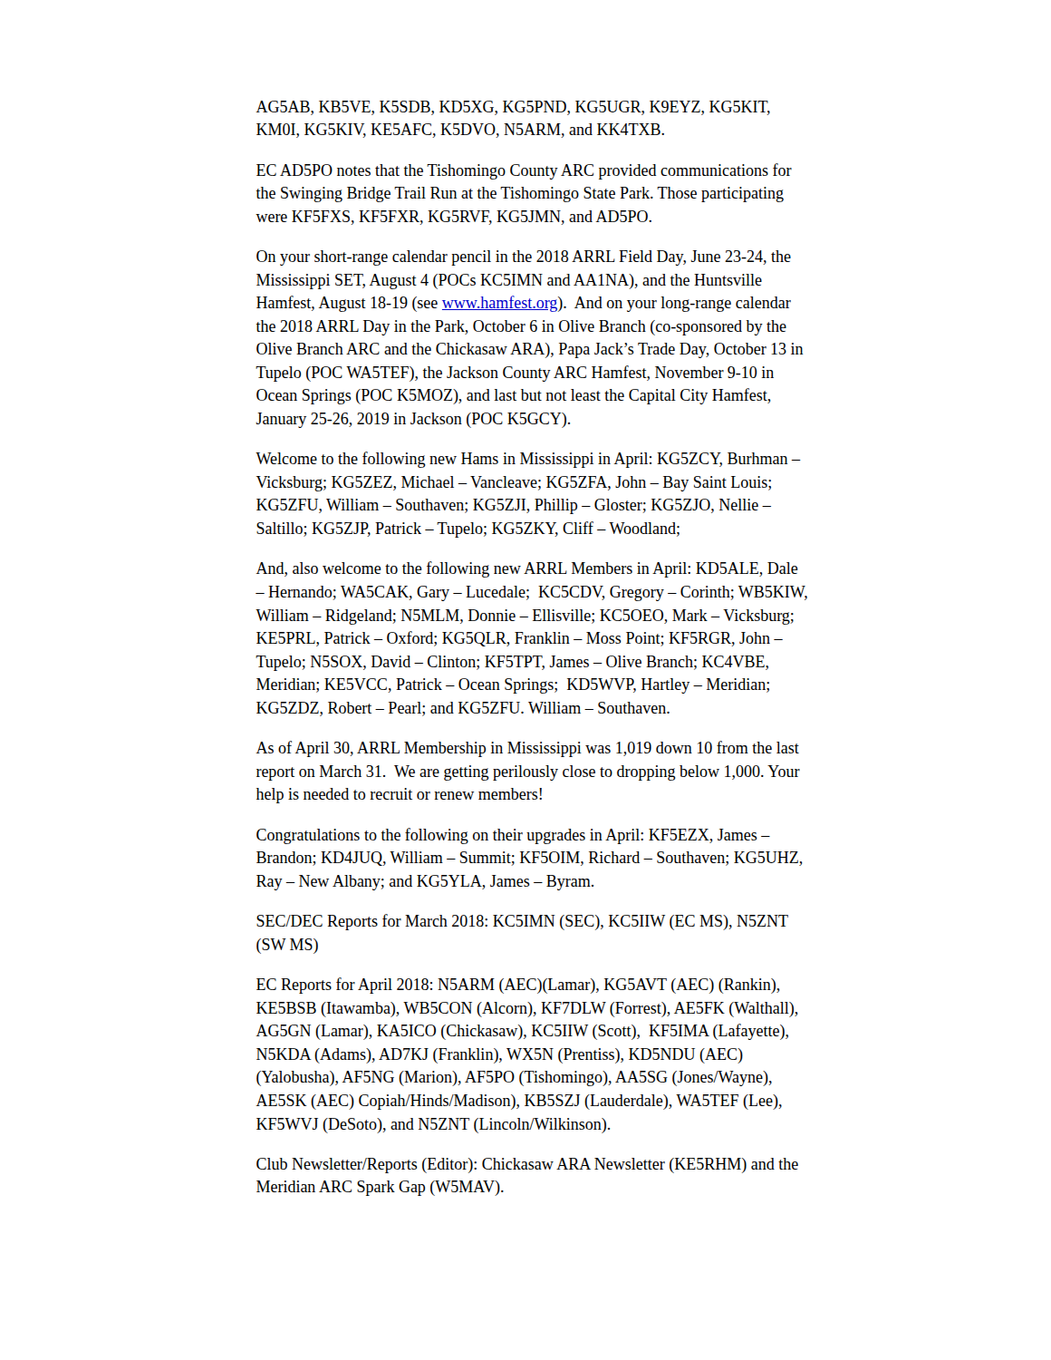AG5AB, KB5VE, K5SDB, KD5XG, KG5PND, KG5UGR, K9EYZ, KG5KIT, KM0I, KG5KIV, KE5AFC, K5DVO, N5ARM, and KK4TXB.
EC AD5PO notes that the Tishomingo County ARC provided communications for the Swinging Bridge Trail Run at the Tishomingo State Park. Those participating were KF5FXS, KF5FXR, KG5RVF, KG5JMN, and AD5PO.
On your short-range calendar pencil in the 2018 ARRL Field Day, June 23-24, the Mississippi SET, August 4 (POCs KC5IMN and AA1NA), and the Huntsville Hamfest, August 18-19 (see www.hamfest.org). And on your long-range calendar the 2018 ARRL Day in the Park, October 6 in Olive Branch (co-sponsored by the Olive Branch ARC and the Chickasaw ARA), Papa Jack’s Trade Day, October 13 in Tupelo (POC WA5TEF), the Jackson County ARC Hamfest, November 9-10 in Ocean Springs (POC K5MOZ), and last but not least the Capital City Hamfest, January 25-26, 2019 in Jackson (POC K5GCY).
Welcome to the following new Hams in Mississippi in April: KG5ZCY, Burhman – Vicksburg; KG5ZEZ, Michael – Vancleave; KG5ZFA, John – Bay Saint Louis; KG5ZFU, William – Southaven; KG5ZJI, Phillip – Gloster; KG5ZJO, Nellie – Saltillo; KG5ZJP, Patrick – Tupelo; KG5ZKY, Cliff – Woodland;
And, also welcome to the following new ARRL Members in April: KD5ALE, Dale – Hernando; WA5CAK, Gary – Lucedale; KC5CDV, Gregory – Corinth; WB5KIW, William – Ridgeland; N5MLM, Donnie – Ellisville; KC5OEO, Mark – Vicksburg; KE5PRL, Patrick – Oxford; KG5QLR, Franklin – Moss Point; KF5RGR, John – Tupelo; N5SOX, David – Clinton; KF5TPT, James – Olive Branch; KC4VBE, Meridian; KE5VCC, Patrick – Ocean Springs; KD5WVP, Hartley – Meridian; KG5ZDZ, Robert – Pearl; and KG5ZFU. William – Southaven.
As of April 30, ARRL Membership in Mississippi was 1,019 down 10 from the last report on March 31. We are getting perilously close to dropping below 1,000. Your help is needed to recruit or renew members!
Congratulations to the following on their upgrades in April: KF5EZX, James – Brandon; KD4JUQ, William – Summit; KF5OIM, Richard – Southaven; KG5UHZ, Ray – New Albany; and KG5YLA, James – Byram.
SEC/DEC Reports for March 2018: KC5IMN (SEC), KC5IIW (EC MS), N5ZNT (SW MS)
EC Reports for April 2018: N5ARM (AEC)(Lamar), KG5AVT (AEC) (Rankin), KE5BSB (Itawamba), WB5CON (Alcorn), KF7DLW (Forrest), AE5FK (Walthall), AG5GN (Lamar), KA5ICO (Chickasaw), KC5IIW (Scott), KF5IMA (Lafayette), N5KDA (Adams), AD7KJ (Franklin), WX5N (Prentiss), KD5NDU (AEC)(Yalobusha), AF5NG (Marion), AF5PO (Tishomingo), AA5SG (Jones/Wayne), AE5SK (AEC) Copiah/Hinds/Madison), KB5SZJ (Lauderdale), WA5TEF (Lee), KF5WVJ (DeSoto), and N5ZNT (Lincoln/Wilkinson).
Club Newsletter/Reports (Editor): Chickasaw ARA Newsletter (KE5RHM) and the Meridian ARC Spark Gap (W5MAV).